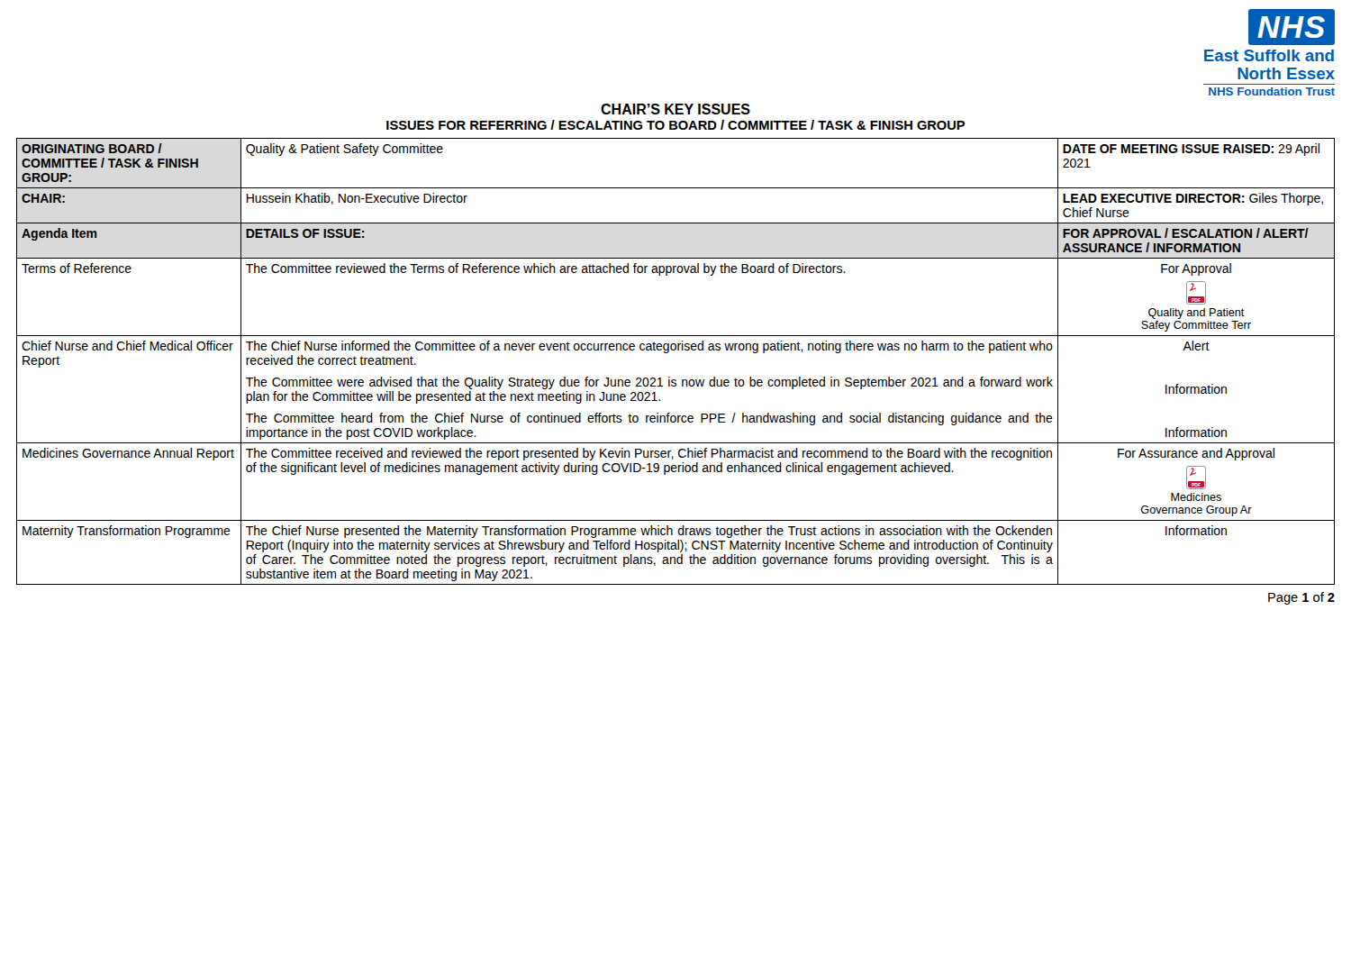NHS
East Suffolk and North Essex
NHS Foundation Trust
CHAIR’S KEY ISSUES
ISSUES FOR REFERRING / ESCALATING TO BOARD / COMMITTEE / TASK & FINISH GROUP
| ORIGINATING BOARD / COMMITTEE / TASK & FINISH GROUP: | Quality & Patient Safety Committee | DATE OF MEETING ISSUE RAISED: 29 April 2021 |
| CHAIR: | Hussein Khatib, Non-Executive Director | LEAD EXECUTIVE DIRECTOR: Giles Thorpe, Chief Nurse |
| Agenda Item | DETAILS OF ISSUE: | FOR APPROVAL / ESCALATION / ALERT/ ASSURANCE / INFORMATION |
| Terms of Reference | The Committee reviewed the Terms of Reference which are attached for approval by the Board of Directors. | For Approval PDF Quality and Patient Safey Committee Terr |
| Chief Nurse and Chief Medical Officer Report | The Chief Nurse informed the Committee of a never event occurrence categorised as wrong patient, noting there was no harm to the patient who received the correct treatment. The Committee were advised that the Quality Strategy due for June 2021 is now due to be completed in September 2021 and a forward work plan for the Committee will be presented at the next meeting in June 2021. The Committee heard from the Chief Nurse of continued efforts to reinforce PPE / handwashing and social distancing guidance and the importance in the post COVID workplace. | Alert Information Information |
| Medicines Governance Annual Report | The Committee received and reviewed the report presented by Kevin Purser, Chief Pharmacist and recommend to the Board with the recognition of the significant level of medicines management activity during COVID-19 period and enhanced clinical engagement achieved. | For Assurance and Approval PDF Medicines Governance Group Ar |
| Maternity Transformation Programme | The Chief Nurse presented the Maternity Transformation Programme which draws together the Trust actions in association with the Ockenden Report (Inquiry into the maternity services at Shrewsbury and Telford Hospital); CNST Maternity Incentive Scheme and introduction of Continuity of Carer. The Committee noted the progress report, recruitment plans, and the addition governance forums providing oversight. This is a substantive item at the Board meeting in May 2021. | Information |
Page 1 of 2